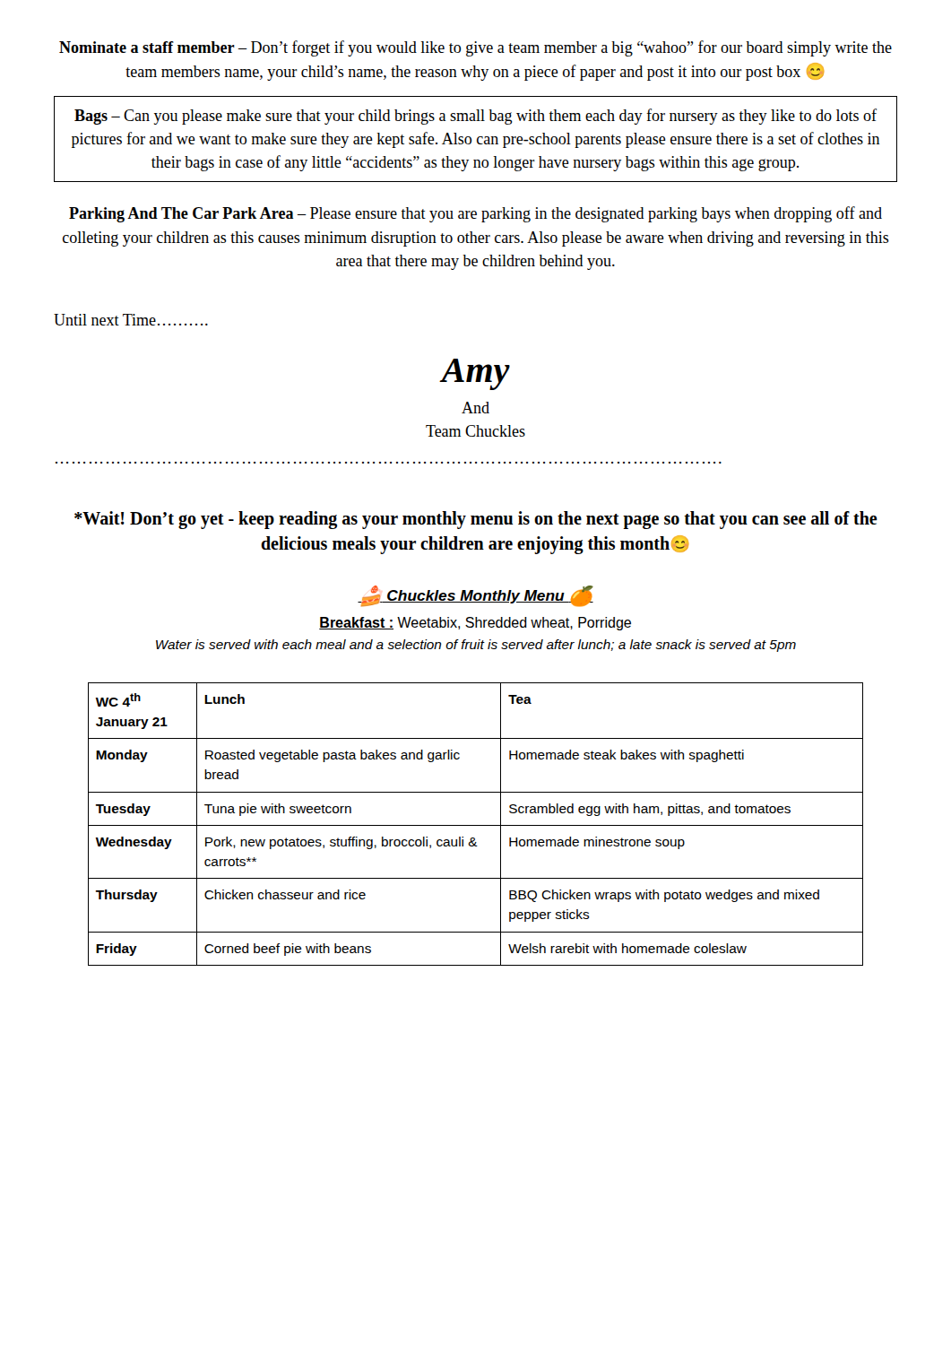Nominate a staff member – Don’t forget if you would like to give a team member a big “wahoo” for our board simply write the team members name, your child’s name, the reason why on a piece of paper and post it into our post box 😊
Bags – Can you please make sure that your child brings a small bag with them each day for nursery as they like to do lots of pictures for and we want to make sure they are kept safe. Also can pre-school parents please ensure there is a set of clothes in their bags in case of any little “accidents” as they no longer have nursery bags within this age group.
Parking And The Car Park Area – Please ensure that you are parking in the designated parking bays when dropping off and colleting your children as this causes minimum disruption to other cars. Also please be aware when driving and reversing in this area that there may be children behind you.
Until next Time……….
Amy
And
Team Chuckles
……………………………………………………………………………………………………….
*Wait! Don’t go yet - keep reading as your monthly menu is on the next page so that you can see all of the delicious meals your children are enjoying this month😊
🍰 Chuckles Monthly Menu 🍊
Breakfast : Weetabix, Shredded wheat, Porridge
Water is served with each meal and a selection of fruit is served after lunch; a late snack is served at 5pm
| WC 4 th January 21 | Lunch | Tea |
| --- | --- | --- |
| Monday | Roasted vegetable pasta bakes and garlic bread | Homemade steak bakes with spaghetti |
| Tuesday | Tuna pie with sweetcorn | Scrambled egg with ham, pittas, and tomatoes |
| Wednesday | Pork, new potatoes, stuffing, broccoli, cauli & carrots** | Homemade minestrone soup |
| Thursday | Chicken chasseur and rice | BBQ Chicken wraps with potato wedges and mixed pepper sticks |
| Friday | Corned beef pie with beans | Welsh rarebit with homemade coleslaw |